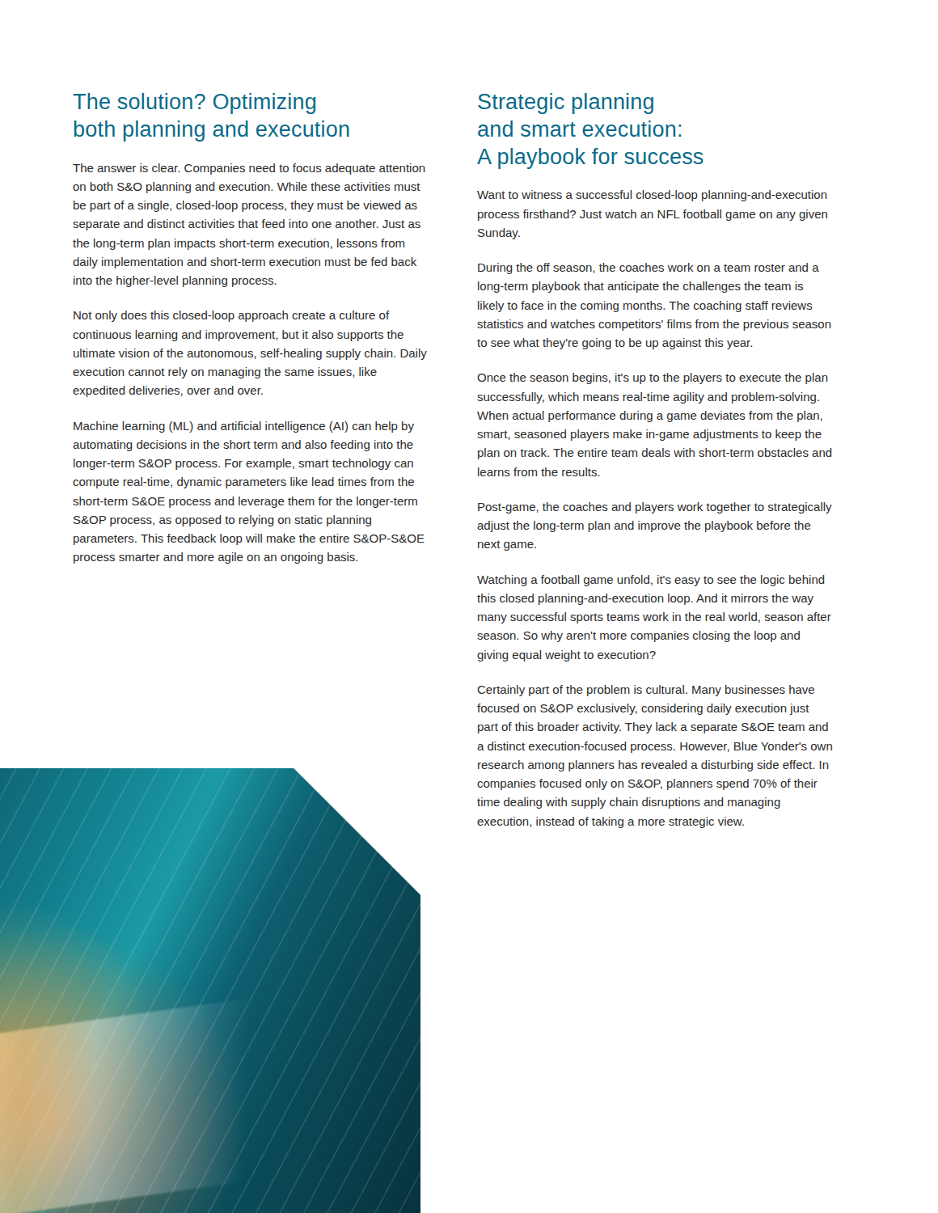The solution? Optimizing
both planning and execution
The answer is clear. Companies need to focus adequate attention on both S&O planning and execution. While these activities must be part of a single, closed-loop process, they must be viewed as separate and distinct activities that feed into one another. Just as the long-term plan impacts short-term execution, lessons from daily implementation and short-term execution must be fed back into the higher-level planning process.
Not only does this closed-loop approach create a culture of continuous learning and improvement, but it also supports the ultimate vision of the autonomous, self-healing supply chain. Daily execution cannot rely on managing the same issues, like expedited deliveries, over and over.
Machine learning (ML) and artificial intelligence (AI) can help by automating decisions in the short term and also feeding into the longer-term S&OP process. For example, smart technology can compute real-time, dynamic parameters like lead times from the short-term S&OE process and leverage them for the longer-term S&OP process, as opposed to relying on static planning parameters. This feedback loop will make the entire S&OP-S&OE process smarter and more agile on an ongoing basis.
Strategic planning
and smart execution:
A playbook for success
Want to witness a successful closed-loop planning-and-execution process firsthand? Just watch an NFL football game on any given Sunday.
During the off season, the coaches work on a team roster and a long-term playbook that anticipate the challenges the team is likely to face in the coming months. The coaching staff reviews statistics and watches competitors' films from the previous season to see what they're going to be up against this year.
Once the season begins, it's up to the players to execute the plan successfully, which means real-time agility and problem-solving. When actual performance during a game deviates from the plan, smart, seasoned players make in-game adjustments to keep the plan on track. The entire team deals with short-term obstacles and learns from the results.
Post-game, the coaches and players work together to strategically adjust the long-term plan and improve the playbook before the next game.
Watching a football game unfold, it's easy to see the logic behind this closed planning-and-execution loop. And it mirrors the way many successful sports teams work in the real world, season after season. So why aren't more companies closing the loop and giving equal weight to execution?
Certainly part of the problem is cultural. Many businesses have focused on S&OP exclusively, considering daily execution just part of this broader activity. They lack a separate S&OE team and a distinct execution-focused process. However, Blue Yonder's own research among planners has revealed a disturbing side effect. In companies focused only on S&OP, planners spend 70% of their time dealing with supply chain disruptions and managing execution, instead of taking a more strategic view.